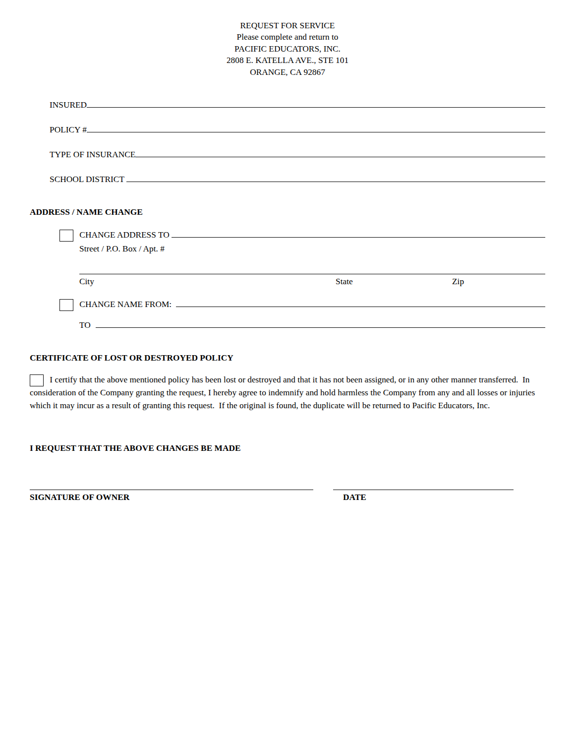REQUEST FOR SERVICE
Please complete and return to
PACIFIC EDUCATORS, INC.
2808 E. KATELLA AVE., STE 101
ORANGE, CA 92867
INSURED
POLICY #
TYPE OF INSURANCE
SCHOOL DISTRICT
ADDRESS / NAME CHANGE
CHANGE ADDRESS TO
Street / P.O. Box / Apt. #
City State Zip
CHANGE NAME FROM:
TO
CERTIFICATE OF LOST OR DESTROYED POLICY
I certify that the above mentioned policy has been lost or destroyed and that it has not been assigned, or in any other manner transferred. In consideration of the Company granting the request, I hereby agree to indemnify and hold harmless the Company from any and all losses or injuries which it may incur as a result of granting this request. If the original is found, the duplicate will be returned to Pacific Educators, Inc.
I REQUEST THAT THE ABOVE CHANGES BE MADE
SIGNATURE OF OWNER
DATE